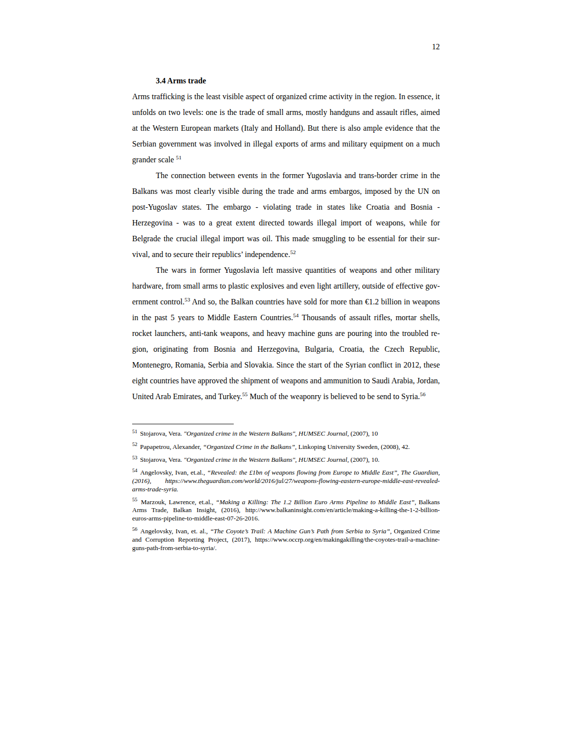12
3.4 Arms trade
Arms trafficking is the least visible aspect of organized crime activity in the region. In essence, it unfolds on two levels: one is the trade of small arms, mostly handguns and assault rifles, aimed at the Western European markets (Italy and Holland). But there is also ample evidence that the Serbian government was involved in illegal exports of arms and military equipment on a much grander scale 51
The connection between events in the former Yugoslavia and trans-border crime in the Balkans was most clearly visible during the trade and arms embargos, imposed by the UN on post-Yugoslav states. The embargo - violating trade in states like Croatia and Bosnia - Herzegovina - was to a great extent directed towards illegal import of weapons, while for Belgrade the crucial illegal import was oil. This made smuggling to be essential for their survival, and to secure their republics’ independence.52
The wars in former Yugoslavia left massive quantities of weapons and other military hardware, from small arms to plastic explosives and even light artillery, outside of effective government control.53 And so, the Balkan countries have sold for more than €1.2 billion in weapons in the past 5 years to Middle Eastern Countries.54 Thousands of assault rifles, mortar shells, rocket launchers, anti-tank weapons, and heavy machine guns are pouring into the troubled region, originating from Bosnia and Herzegovina, Bulgaria, Croatia, the Czech Republic, Montenegro, Romania, Serbia and Slovakia. Since the start of the Syrian conflict in 2012, these eight countries have approved the shipment of weapons and ammunition to Saudi Arabia, Jordan, United Arab Emirates, and Turkey.55 Much of the weaponry is believed to be send to Syria.56
51 Stojarova, Vera. "Organized crime in the Western Balkans", HUMSEC Journal, (2007), 10
52 Papapetrou, Alexander, “Organized Crime in the Balkans”, Linkoping University Sweden, (2008), 42.
53 Stojarova, Vera. "Organized crime in the Western Balkans", HUMSEC Journal, (2007), 10.
54 Angelovsky, Ivan, et.al., “Revealed: the £1bn of weapons flowing from Europe to Middle East”, The Guardian, (2016), https://www.theguardian.com/world/2016/jul/27/weapons-flowing-eastern-europe-middle-east-revealed-arms-trade-syria.
55 Marzouk, Lawrence, et.al., “Making a Killing: The 1.2 Billion Euro Arms Pipeline to Middle East”, Balkans Arms Trade, Balkan Insight, (2016), http://www.balkaninsight.com/en/article/making-a-killing-the-1-2-billion-euros-arms-pipeline-to-middle-east-07-26-2016.
56 Angelovsky, Ivan, et. al., “The Coyote’s Trail: A Machine Gun’s Path from Serbia to Syria”, Organized Crime and Corruption Reporting Project, (2017), https://www.occrp.org/en/makingakilling/the-coyotes-trail-a-machine-guns-path-from-serbia-to-syria/.